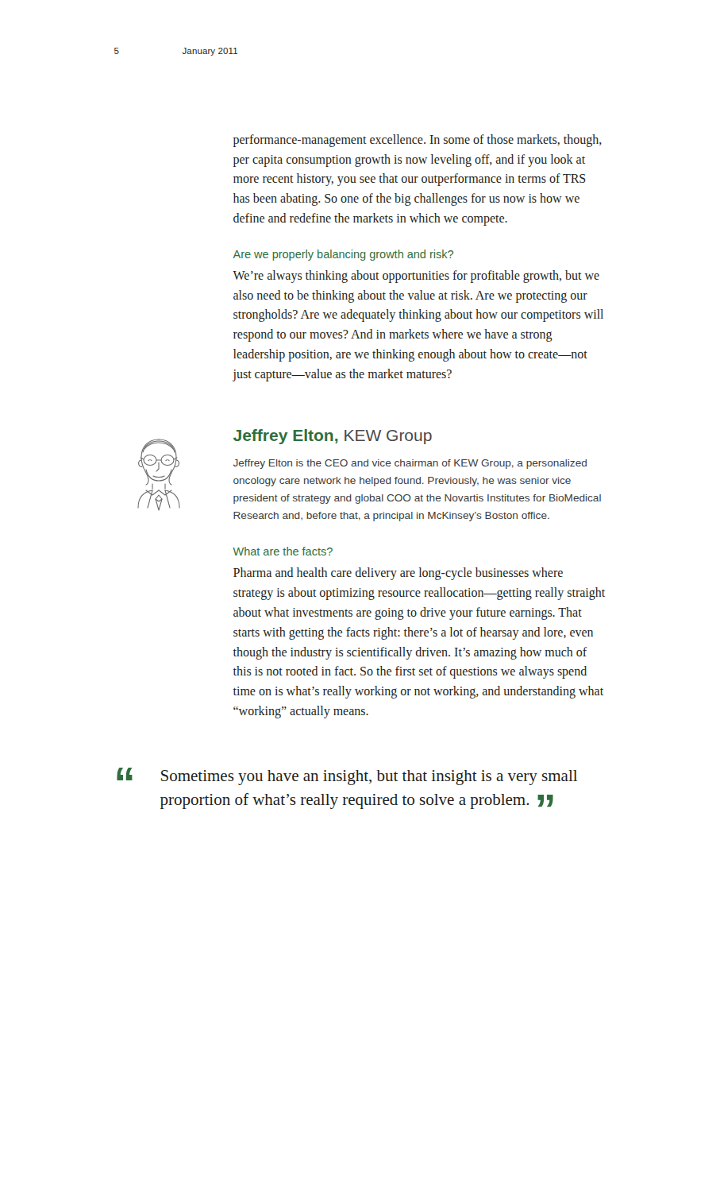5 January 2011
performance-management excellence. In some of those markets, though, per capita consumption growth is now leveling off, and if you look at more recent history, you see that our outperformance in terms of TRS has been abating. So one of the big challenges for us now is how we define and redefine the markets in which we compete.
Are we properly balancing growth and risk?
We’re always thinking about opportunities for profitable growth, but we also need to be thinking about the value at risk. Are we protecting our strongholds? Are we adequately thinking about how our competitors will respond to our moves? And in markets where we have a strong leadership position, are we thinking enough about how to create—not just capture—value as the market matures?
Jeffrey Elton, KEW Group
Jeffrey Elton is the CEO and vice chairman of KEW Group, a personalized oncology care network he helped found. Previously, he was senior vice president of strategy and global COO at the Novartis Institutes for BioMedical Research and, before that, a principal in McKinsey’s Boston office.
What are the facts?
Pharma and health care delivery are long-cycle businesses where strategy is about optimizing resource reallocation—getting really straight about what investments are going to drive your future earnings. That starts with getting the facts right: there’s a lot of hearsay and lore, even though the industry is scientifically driven. It’s amazing how much of this is not rooted in fact. So the first set of questions we always spend time on is what’s really working or not working, and understanding what “working” actually means.
“
Sometimes you have an insight, but that insight is a very small proportion of what’s really required to solve a problem.”